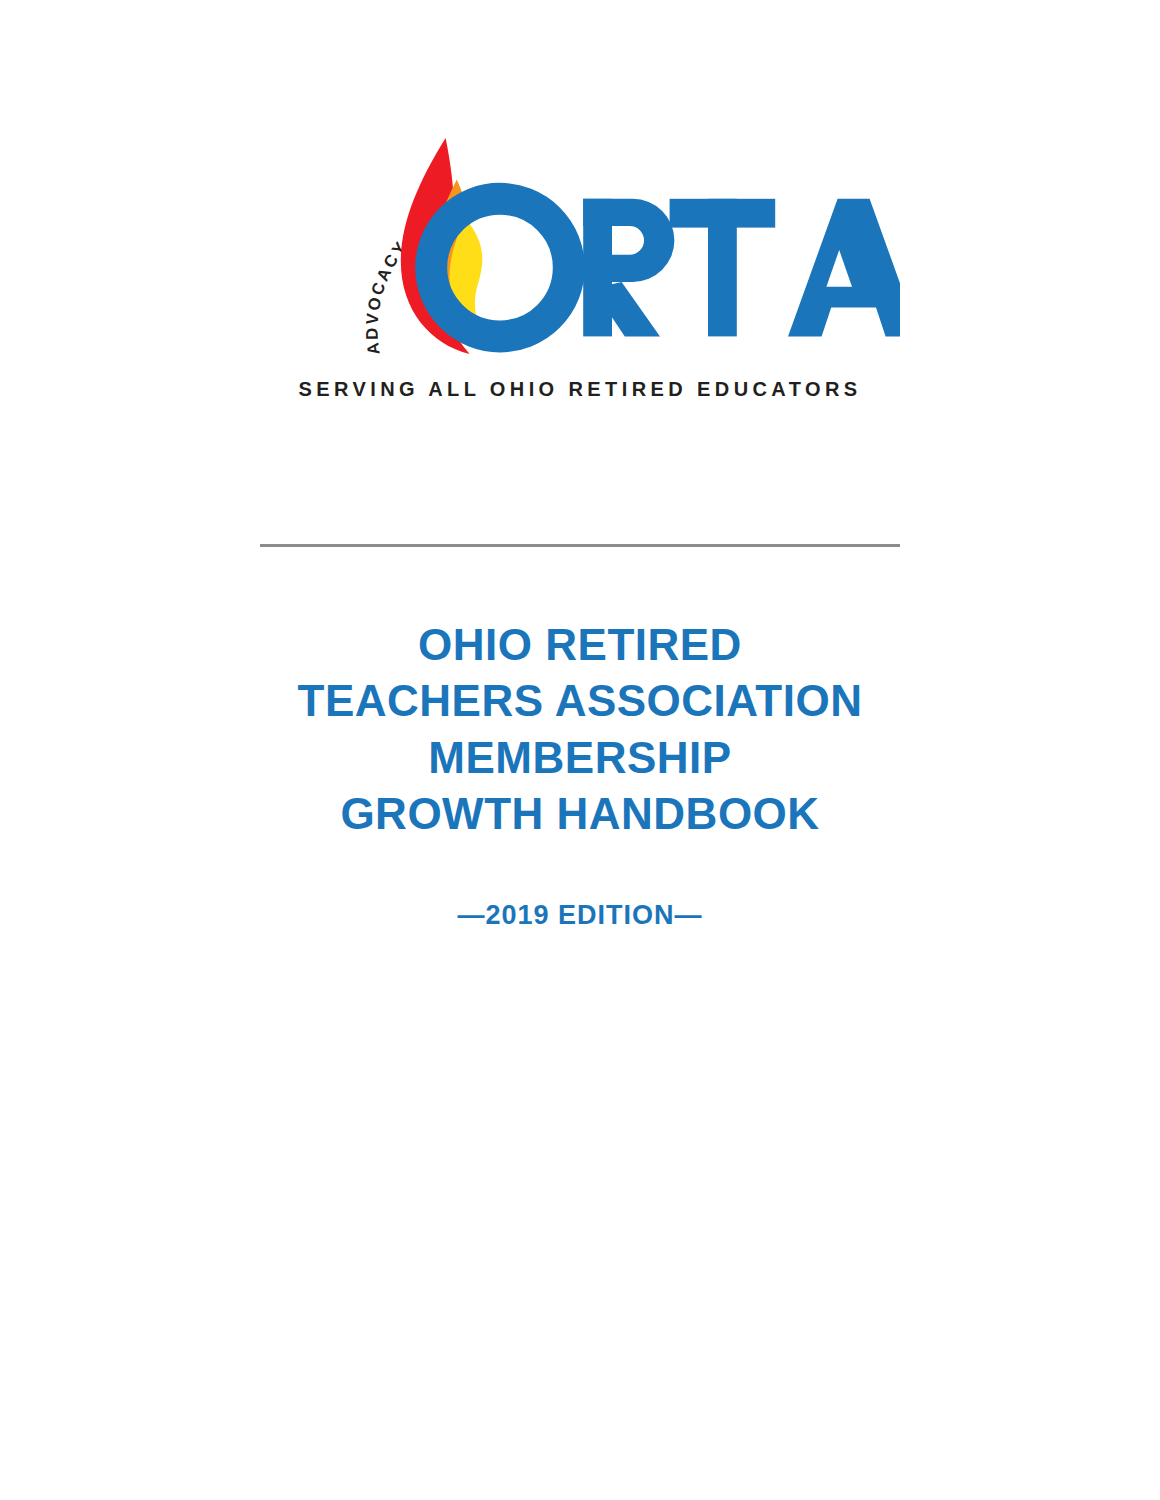ADVOCACY • SERVICE • FRIENDSHIP SERVING ALL OHIO RETIRED EDUCATORS
Ohio Retired
Teachers Association
Membership
Growth Handbook
—2019 Edition—